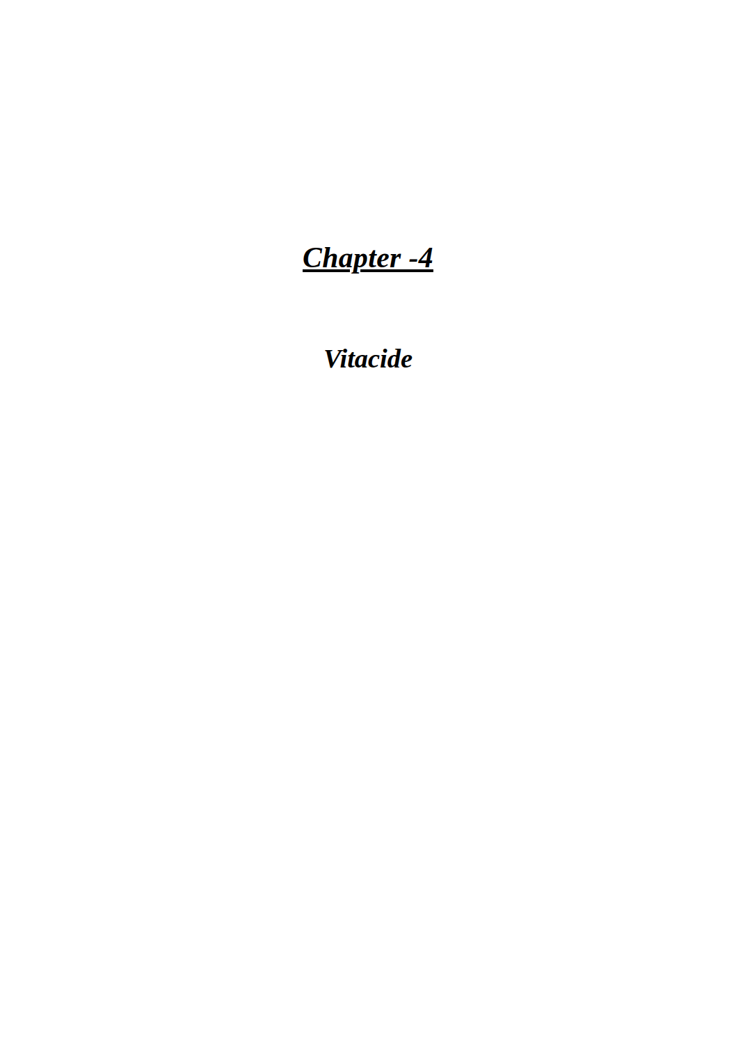Chapter -4
Vitacide